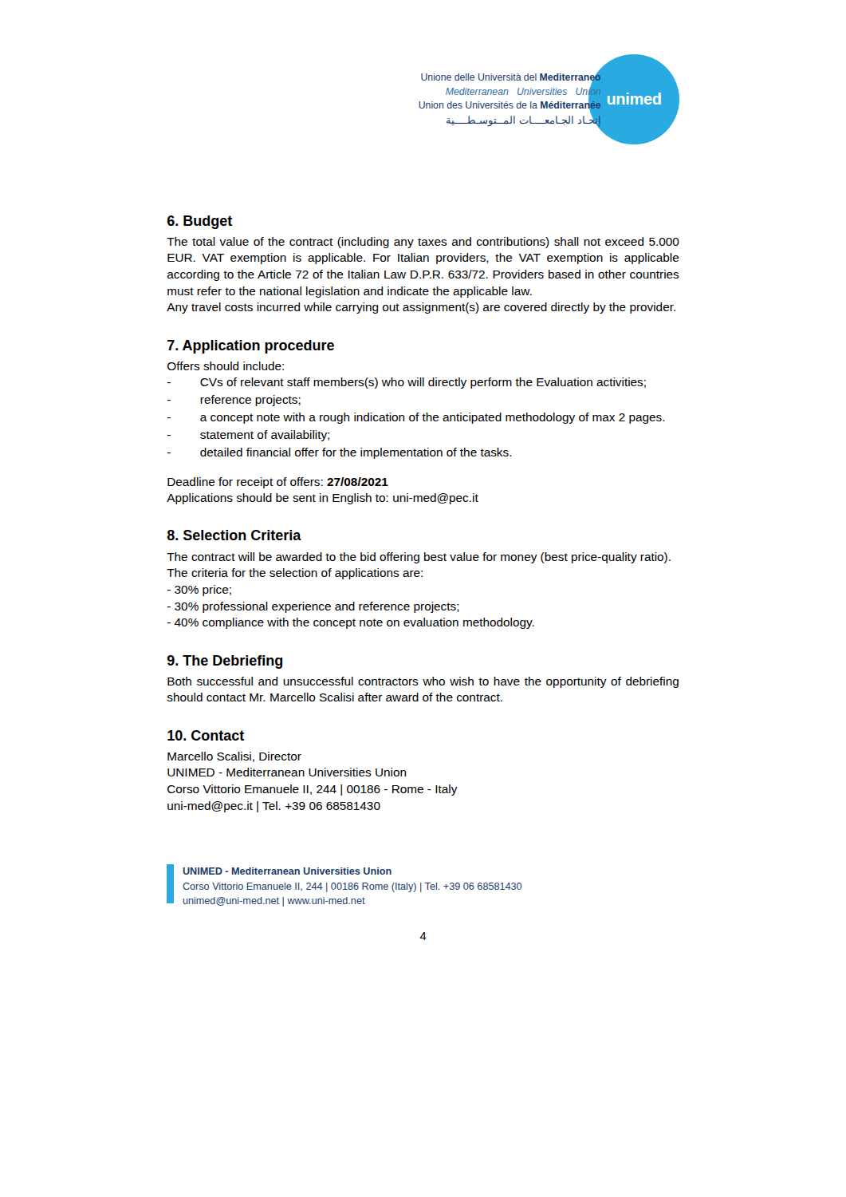Unione delle Università del Mediterraneo
Mediterranean Universities Union
Union des Universités de la Méditerranée
إتحـاد الجـامعــــات المــتوسـطــــية
unimed
6. Budget
The total value of the contract (including any taxes and contributions) shall not exceed 5.000 EUR. VAT exemption is applicable. For Italian providers, the VAT exemption is applicable according to the Article 72 of the Italian Law D.P.R. 633/72. Providers based in other countries must refer to the national legislation and indicate the applicable law.
Any travel costs incurred while carrying out assignment(s) are covered directly by the provider.
7. Application procedure
Offers should include:
CVs of relevant staff members(s) who will directly perform the Evaluation activities;
reference projects;
a concept note with a rough indication of the anticipated methodology of max 2 pages.
statement of availability;
detailed financial offer for the implementation of the tasks.
Deadline for receipt of offers: 27/08/2021
Applications should be sent in English to: uni-med@pec.it
8. Selection Criteria
The contract will be awarded to the bid offering best value for money (best price-quality ratio).
The criteria for the selection of applications are:
- 30% price;
- 30% professional experience and reference projects;
- 40% compliance with the concept note on evaluation methodology.
9. The Debriefing
Both successful and unsuccessful contractors who wish to have the opportunity of debriefing should contact Mr. Marcello Scalisi after award of the contract.
10. Contact
Marcello Scalisi, Director
UNIMED - Mediterranean Universities Union
Corso Vittorio Emanuele II, 244 | 00186 - Rome - Italy
uni-med@pec.it | Tel. +39 06 68581430
4
UNIMED - Mediterranean Universities Union
Corso Vittorio Emanuele II, 244 | 00186 Rome (Italy) | Tel. +39 06 68581430
unimed@uni-med.net | www.uni-med.net